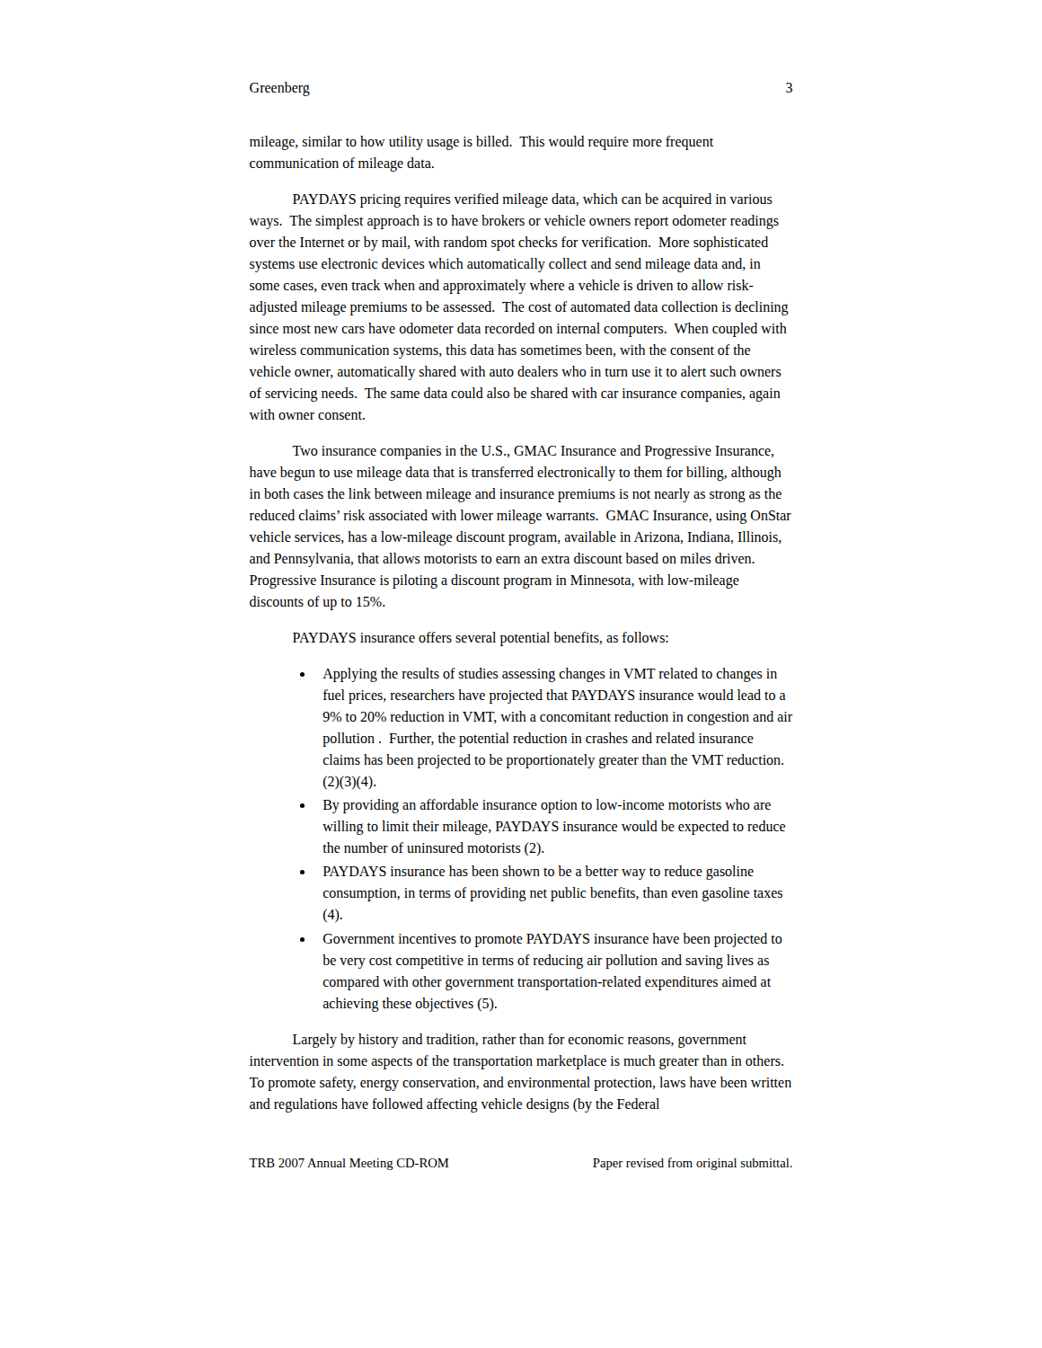Greenberg 3
mileage, similar to how utility usage is billed. This would require more frequent communication of mileage data.
PAYDAYS pricing requires verified mileage data, which can be acquired in various ways. The simplest approach is to have brokers or vehicle owners report odometer readings over the Internet or by mail, with random spot checks for verification. More sophisticated systems use electronic devices which automatically collect and send mileage data and, in some cases, even track when and approximately where a vehicle is driven to allow risk-adjusted mileage premiums to be assessed. The cost of automated data collection is declining since most new cars have odometer data recorded on internal computers. When coupled with wireless communication systems, this data has sometimes been, with the consent of the vehicle owner, automatically shared with auto dealers who in turn use it to alert such owners of servicing needs. The same data could also be shared with car insurance companies, again with owner consent.
Two insurance companies in the U.S., GMAC Insurance and Progressive Insurance, have begun to use mileage data that is transferred electronically to them for billing, although in both cases the link between mileage and insurance premiums is not nearly as strong as the reduced claims’ risk associated with lower mileage warrants. GMAC Insurance, using OnStar vehicle services, has a low-mileage discount program, available in Arizona, Indiana, Illinois, and Pennsylvania, that allows motorists to earn an extra discount based on miles driven. Progressive Insurance is piloting a discount program in Minnesota, with low-mileage discounts of up to 15%.
PAYDAYS insurance offers several potential benefits, as follows:
Applying the results of studies assessing changes in VMT related to changes in fuel prices, researchers have projected that PAYDAYS insurance would lead to a 9% to 20% reduction in VMT, with a concomitant reduction in congestion and air pollution . Further, the potential reduction in crashes and related insurance claims has been projected to be proportionately greater than the VMT reduction. (2)(3)(4).
By providing an affordable insurance option to low-income motorists who are willing to limit their mileage, PAYDAYS insurance would be expected to reduce the number of uninsured motorists (2).
PAYDAYS insurance has been shown to be a better way to reduce gasoline consumption, in terms of providing net public benefits, than even gasoline taxes (4).
Government incentives to promote PAYDAYS insurance have been projected to be very cost competitive in terms of reducing air pollution and saving lives as compared with other government transportation-related expenditures aimed at achieving these objectives (5).
Largely by history and tradition, rather than for economic reasons, government intervention in some aspects of the transportation marketplace is much greater than in others. To promote safety, energy conservation, and environmental protection, laws have been written and regulations have followed affecting vehicle designs (by the Federal
TRB 2007 Annual Meeting CD-ROM Paper revised from original submittal.